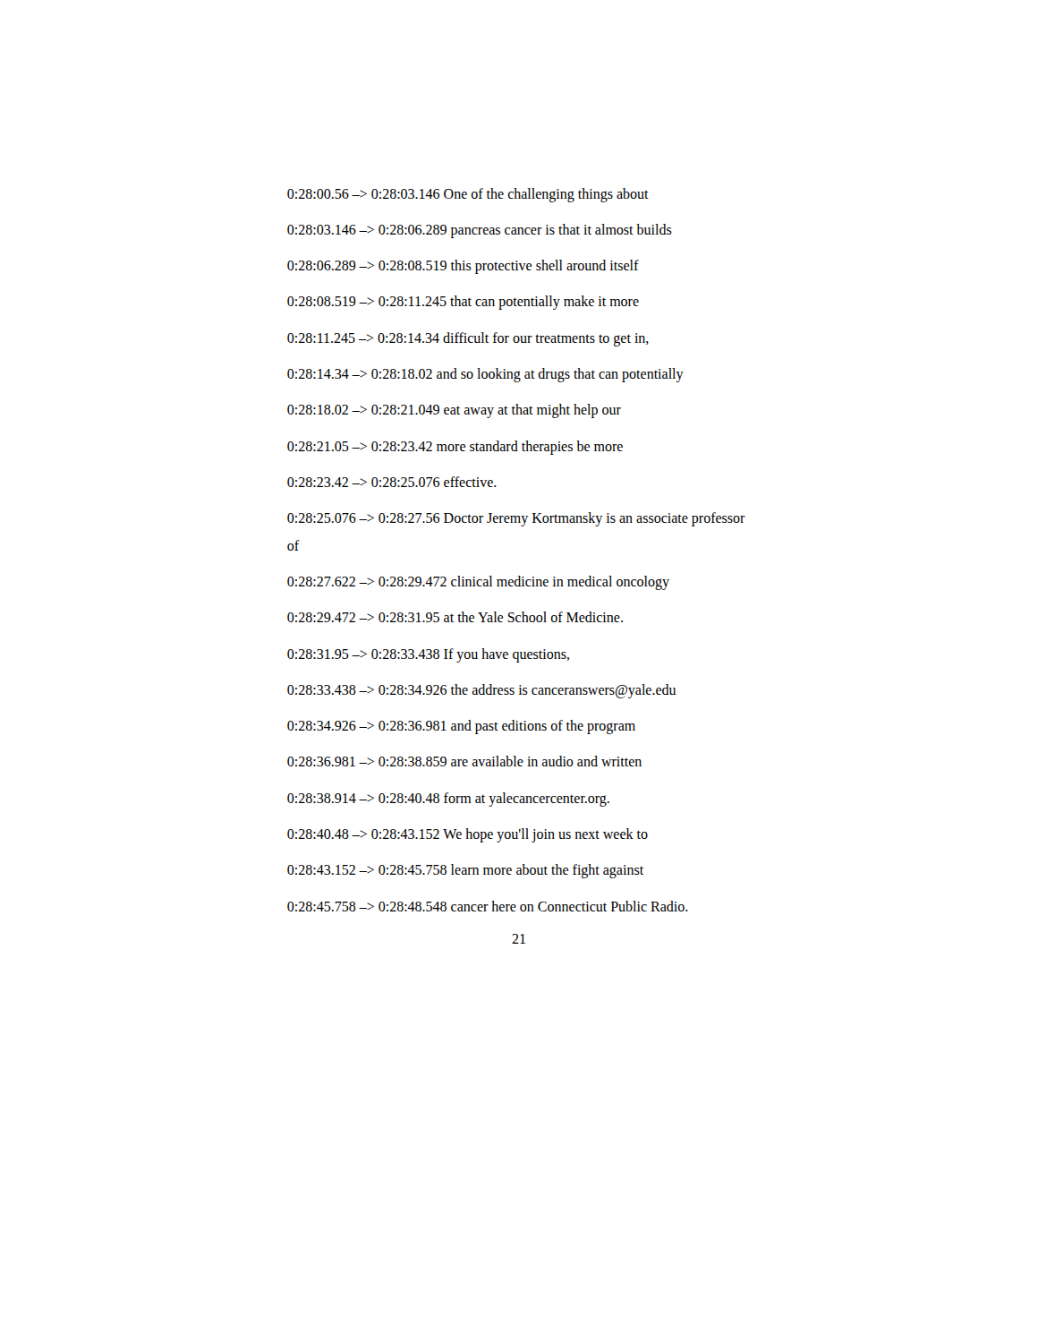0:28:00.56 –> 0:28:03.146 One of the challenging things about
0:28:03.146 –> 0:28:06.289 pancreas cancer is that it almost builds
0:28:06.289 –> 0:28:08.519 this protective shell around itself
0:28:08.519 –> 0:28:11.245 that can potentially make it more
0:28:11.245 –> 0:28:14.34 difficult for our treatments to get in,
0:28:14.34 –> 0:28:18.02 and so looking at drugs that can potentially
0:28:18.02 –> 0:28:21.049 eat away at that might help our
0:28:21.05 –> 0:28:23.42 more standard therapies be more
0:28:23.42 –> 0:28:25.076 effective.
0:28:25.076 –> 0:28:27.56 Doctor Jeremy Kortmansky is an associate professor of
0:28:27.622 –> 0:28:29.472 clinical medicine in medical oncology
0:28:29.472 –> 0:28:31.95 at the Yale School of Medicine.
0:28:31.95 –> 0:28:33.438 If you have questions,
0:28:33.438 –> 0:28:34.926 the address is canceranswers@yale.edu
0:28:34.926 –> 0:28:36.981 and past editions of the program
0:28:36.981 –> 0:28:38.859 are available in audio and written
0:28:38.914 –> 0:28:40.48 form at yalecancercenter.org.
0:28:40.48 –> 0:28:43.152 We hope you'll join us next week to
0:28:43.152 –> 0:28:45.758 learn more about the fight against
0:28:45.758 –> 0:28:48.548 cancer here on Connecticut Public Radio.
21